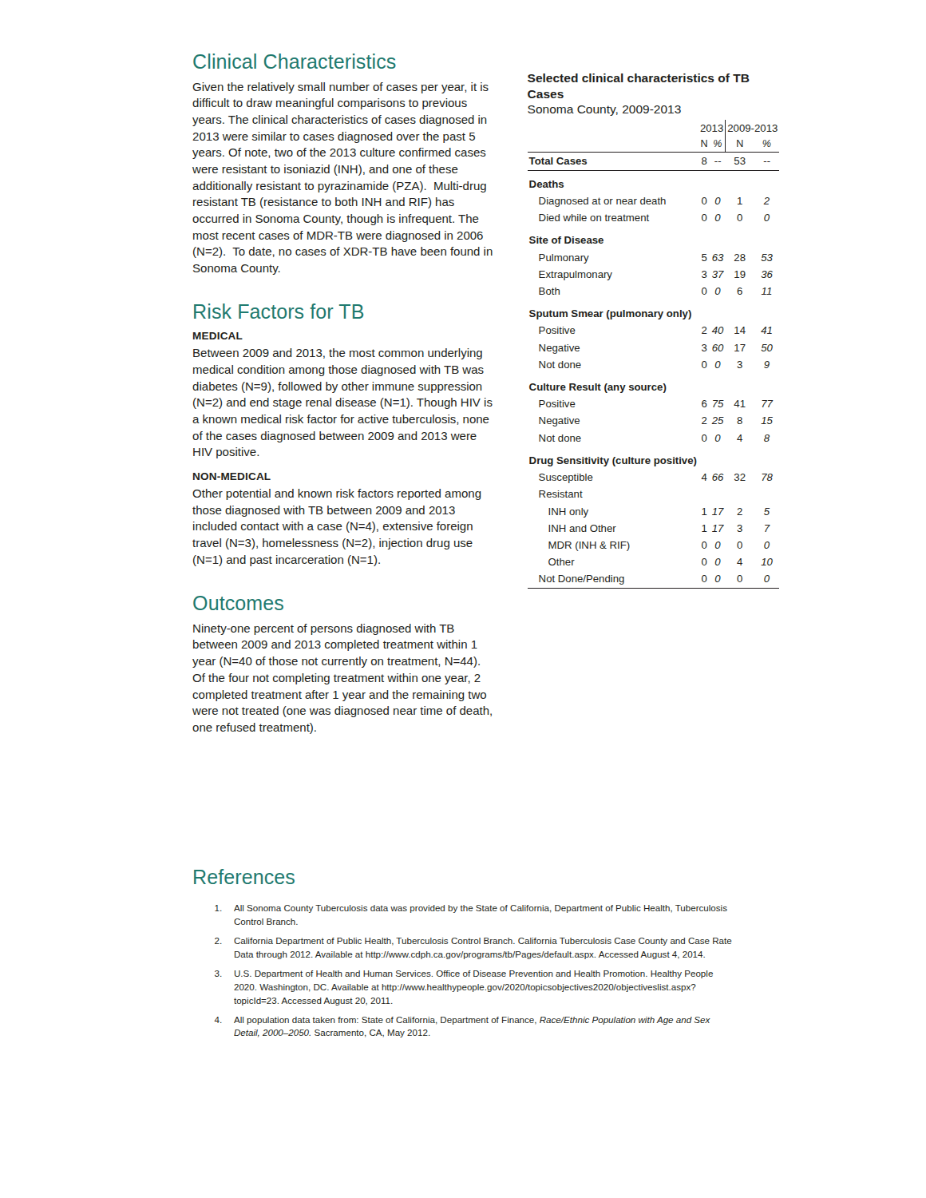Clinical Characteristics
Given the relatively small number of cases per year, it is difficult to draw meaningful comparisons to previous years. The clinical characteristics of cases diagnosed in 2013 were similar to cases diagnosed over the past 5 years. Of note, two of the 2013 culture confirmed cases were resistant to isoniazid (INH), and one of these additionally resistant to pyrazinamide (PZA). Multi-drug resistant TB (resistance to both INH and RIF) has occurred in Sonoma County, though is infrequent. The most recent cases of MDR-TB were diagnosed in 2006 (N=2). To date, no cases of XDR-TB have been found in Sonoma County.
Risk Factors for TB
MEDICAL
Between 2009 and 2013, the most common underlying medical condition among those diagnosed with TB was diabetes (N=9), followed by other immune suppression (N=2) and end stage renal disease (N=1). Though HIV is a known medical risk factor for active tuberculosis, none of the cases diagnosed between 2009 and 2013 were HIV positive.
NON-MEDICAL
Other potential and known risk factors reported among those diagnosed with TB between 2009 and 2013 included contact with a case (N=4), extensive foreign travel (N=3), homelessness (N=2), injection drug use (N=1) and past incarceration (N=1).
Outcomes
Ninety-one percent of persons diagnosed with TB between 2009 and 2013 completed treatment within 1 year (N=40 of those not currently on treatment, N=44). Of the four not completing treatment within one year, 2 completed treatment after 1 year and the remaining two were not treated (one was diagnosed near time of death, one refused treatment).
Selected clinical characteristics of TB Cases
Sonoma County, 2009-2013
| | 2013 | 2009-2013 |
| --- | --- | --- |
| | N | % | N | % |
| Total Cases | 8 | -- | 53 | -- |
| Deaths | | | | |
| Diagnosed at or near death | 0 | 0 | 1 | 2 |
| Died while on treatment | 0 | 0 | 0 | 0 |
| Site of Disease | | | | |
| Pulmonary | 5 | 63 | 28 | 53 |
| Extrapulmonary | 3 | 37 | 19 | 36 |
| Both | 0 | 0 | 6 | 11 |
| Sputum Smear (pulmonary only) | | | | |
| Positive | 2 | 40 | 14 | 41 |
| Negative | 3 | 60 | 17 | 50 |
| Not done | 0 | 0 | 3 | 9 |
| Culture Result (any source) | | | | |
| Positive | 6 | 75 | 41 | 77 |
| Negative | 2 | 25 | 8 | 15 |
| Not done | 0 | 0 | 4 | 8 |
| Drug Sensitivity (culture positive) | | | | |
| Susceptible | 4 | 66 | 32 | 78 |
| Resistant | | | | |
| INH only | 1 | 17 | 2 | 5 |
| INH and Other | 1 | 17 | 3 | 7 |
| MDR (INH & RIF) | 0 | 0 | 0 | 0 |
| Other | 0 | 0 | 4 | 10 |
| Not Done/Pending | 0 | 0 | 0 | 0 |
References
All Sonoma County Tuberculosis data was provided by the State of California, Department of Public Health, Tuberculosis Control Branch.
California Department of Public Health, Tuberculosis Control Branch. California Tuberculosis Case County and Case Rate Data through 2012. Available at http://www.cdph.ca.gov/programs/tb/Pages/default.aspx. Accessed August 4, 2014.
U.S. Department of Health and Human Services. Office of Disease Prevention and Health Promotion. Healthy People 2020. Washington, DC. Available at http://www.healthypeople.gov/2020/topicsobjectives2020/objectiveslist.aspx?topicId=23. Accessed August 20, 2011.
All population data taken from: State of California, Department of Finance, Race/Ethnic Population with Age and Sex Detail, 2000–2050. Sacramento, CA, May 2012.